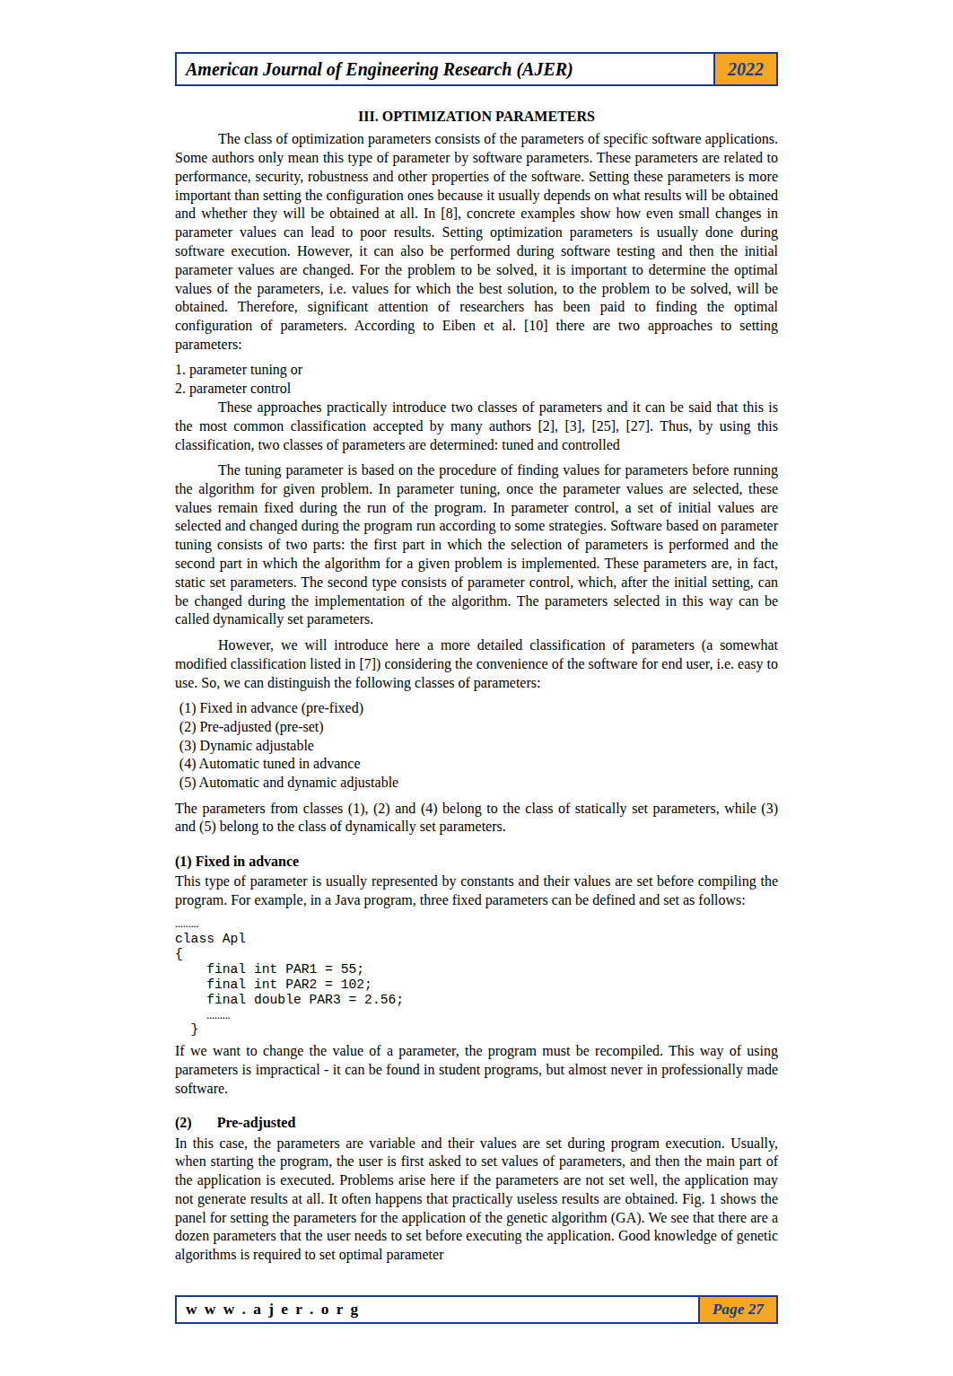American Journal of Engineering Research (AJER)
2022
III. OPTIMIZATION PARAMETERS
The class of optimization parameters consists of the parameters of specific software applications. Some authors only mean this type of parameter by software parameters. These parameters are related to performance, security, robustness and other properties of the software. Setting these parameters is more important than setting the configuration ones because it usually depends on what results will be obtained and whether they will be obtained at all. In [8], concrete examples show how even small changes in parameter values can lead to poor results. Setting optimization parameters is usually done during software execution. However, it can also be performed during software testing and then the initial parameter values are changed. For the problem to be solved, it is important to determine the optimal values of the parameters, i.e. values for which the best solution, to the problem to be solved, will be obtained. Therefore, significant attention of researchers has been paid to finding the optimal configuration of parameters. According to Eiben et al. [10] there are two approaches to setting parameters:
1. parameter tuning or
2. parameter control
These approaches practically introduce two classes of parameters and it can be said that this is the most common classification accepted by many authors [2], [3], [25], [27]. Thus, by using this classification, two classes of parameters are determined: tuned and controlled
The tuning parameter is based on the procedure of finding values for parameters before running the algorithm for given problem. In parameter tuning, once the parameter values are selected, these values remain fixed during the run of the program. In parameter control, a set of initial values are selected and changed during the program run according to some strategies. Software based on parameter tuning consists of two parts: the first part in which the selection of parameters is performed and the second part in which the algorithm for a given problem is implemented. These parameters are, in fact, static set parameters. The second type consists of parameter control, which, after the initial setting, can be changed during the implementation of the algorithm. The parameters selected in this way can be called dynamically set parameters.
However, we will introduce here a more detailed classification of parameters (a somewhat modified classification listed in [7]) considering the convenience of the software for end user, i.e. easy to use. So, we can distinguish the following classes of parameters:
(1) Fixed in advance (pre-fixed)
(2) Pre-adjusted (pre-set)
(3) Dynamic adjustable
(4) Automatic tuned in advance
(5) Automatic and dynamic adjustable
The parameters from classes (1), (2) and (4) belong to the class of statically set parameters, while (3) and (5) belong to the class of dynamically set parameters.
(1) Fixed in advance
This type of parameter is usually represented by constants and their values are set before compiling the program. For example, in a Java program, three fixed parameters can be defined and set as follows:
………
class Apl
{
    final int PAR1 = 55;
    final int PAR2 = 102;
    final double PAR3 = 2.56;
    ………
  }
If we want to change the value of a parameter, the program must be recompiled. This way of using parameters is impractical - it can be found in student programs, but almost never in professionally made software.
(2) Pre-adjusted
In this case, the parameters are variable and their values are set during program execution. Usually, when starting the program, the user is first asked to set values of parameters, and then the main part of the application is executed. Problems arise here if the parameters are not set well, the application may not generate results at all. It often happens that practically useless results are obtained. Fig. 1 shows the panel for setting the parameters for the application of the genetic algorithm (GA). We see that there are a dozen parameters that the user needs to set before executing the application. Good knowledge of genetic algorithms is required to set optimal parameter
w w w . a j e r . o r g
Page 27